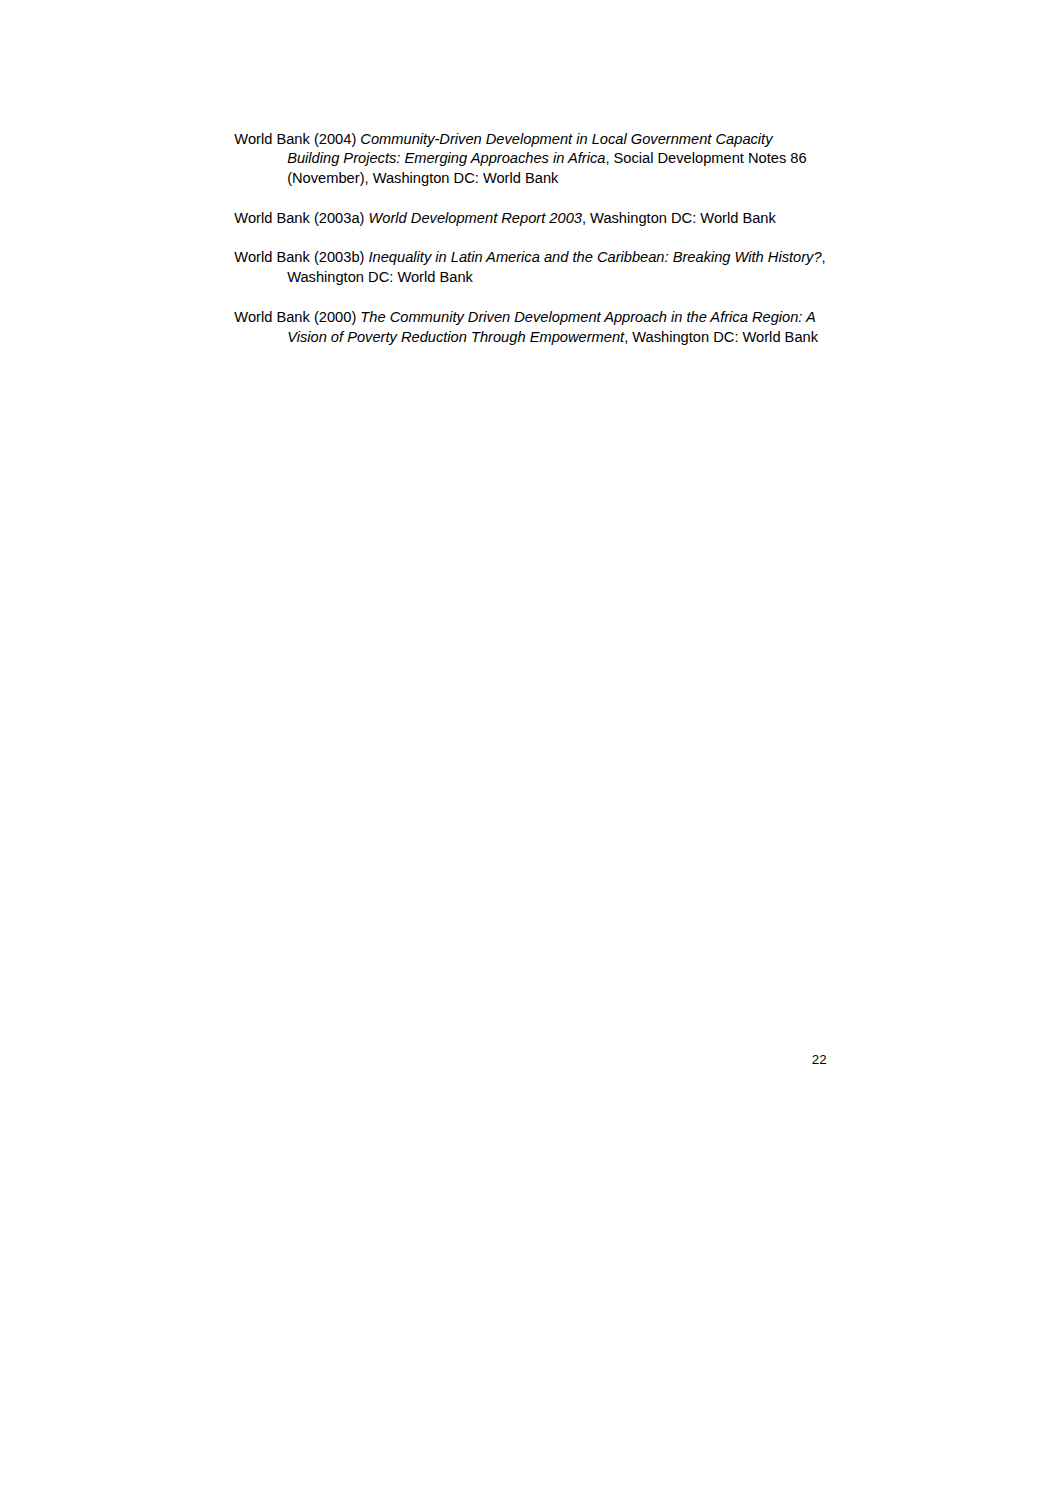World Bank (2004) Community-Driven Development in Local Government Capacity Building Projects: Emerging Approaches in Africa, Social Development Notes 86 (November), Washington DC: World Bank
World Bank (2003a) World Development Report 2003, Washington DC: World Bank
World Bank (2003b) Inequality in Latin America and the Caribbean: Breaking With History?, Washington DC: World Bank
World Bank (2000) The Community Driven Development Approach in the Africa Region: A Vision of Poverty Reduction Through Empowerment, Washington DC: World Bank
22